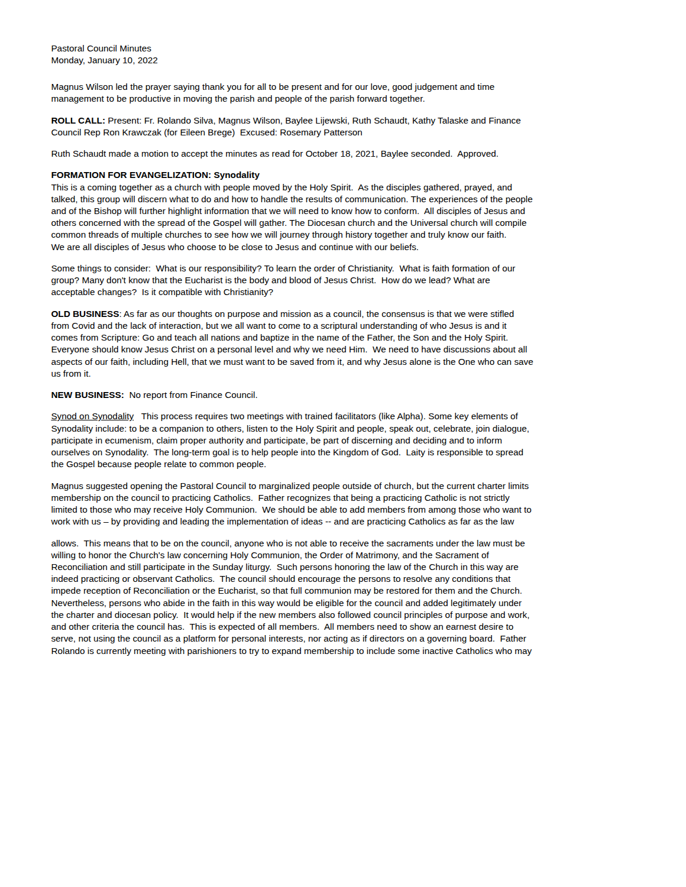Pastoral Council Minutes
Monday, January 10, 2022
Magnus Wilson led the prayer saying thank you for all to be present and for our love, good judgement and time management to be productive in moving the parish and people of the parish forward together.
ROLL CALL: Present: Fr. Rolando Silva, Magnus Wilson, Baylee Lijewski, Ruth Schaudt, Kathy Talaske and Finance Council Rep Ron Krawczak (for Eileen Brege) Excused: Rosemary Patterson
Ruth Schaudt made a motion to accept the minutes as read for October 18, 2021, Baylee seconded. Approved.
FORMATION FOR EVANGELIZATION: Synodality
This is a coming together as a church with people moved by the Holy Spirit. As the disciples gathered, prayed, and talked, this group will discern what to do and how to handle the results of communication. The experiences of the people and of the Bishop will further highlight information that we will need to know how to conform. All disciples of Jesus and others concerned with the spread of the Gospel will gather. The Diocesan church and the Universal church will compile common threads of multiple churches to see how we will journey through history together and truly know our faith.
We are all disciples of Jesus who choose to be close to Jesus and continue with our beliefs.
Some things to consider: What is our responsibility? To learn the order of Christianity. What is faith formation of our group? Many don't know that the Eucharist is the body and blood of Jesus Christ. How do we lead? What are acceptable changes? Is it compatible with Christianity?
OLD BUSINESS: As far as our thoughts on purpose and mission as a council, the consensus is that we were stifled from Covid and the lack of interaction, but we all want to come to a scriptural understanding of who Jesus is and it comes from Scripture: Go and teach all nations and baptize in the name of the Father, the Son and the Holy Spirit. Everyone should know Jesus Christ on a personal level and why we need Him. We need to have discussions about all aspects of our faith, including Hell, that we must want to be saved from it, and why Jesus alone is the One who can save us from it.
NEW BUSINESS: No report from Finance Council.
Synod on Synodality This process requires two meetings with trained facilitators (like Alpha). Some key elements of Synodality include: to be a companion to others, listen to the Holy Spirit and people, speak out, celebrate, join dialogue, participate in ecumenism, claim proper authority and participate, be part of discerning and deciding and to inform ourselves on Synodality. The long-term goal is to help people into the Kingdom of God. Laity is responsible to spread the Gospel because people relate to common people.
Magnus suggested opening the Pastoral Council to marginalized people outside of church, but the current charter limits membership on the council to practicing Catholics. Father recognizes that being a practicing Catholic is not strictly limited to those who may receive Holy Communion. We should be able to add members from among those who want to work with us – by providing and leading the implementation of ideas -- and are practicing Catholics as far as the law
allows. This means that to be on the council, anyone who is not able to receive the sacraments under the law must be willing to honor the Church's law concerning Holy Communion, the Order of Matrimony, and the Sacrament of Reconciliation and still participate in the Sunday liturgy. Such persons honoring the law of the Church in this way are indeed practicing or observant Catholics. The council should encourage the persons to resolve any conditions that impede reception of Reconciliation or the Eucharist, so that full communion may be restored for them and the Church. Nevertheless, persons who abide in the faith in this way would be eligible for the council and added legitimately under the charter and diocesan policy. It would help if the new members also followed council principles of purpose and work, and other criteria the council has. This is expected of all members. All members need to show an earnest desire to serve, not using the council as a platform for personal interests, nor acting as if directors on a governing board. Father Rolando is currently meeting with parishioners to try to expand membership to include some inactive Catholics who may